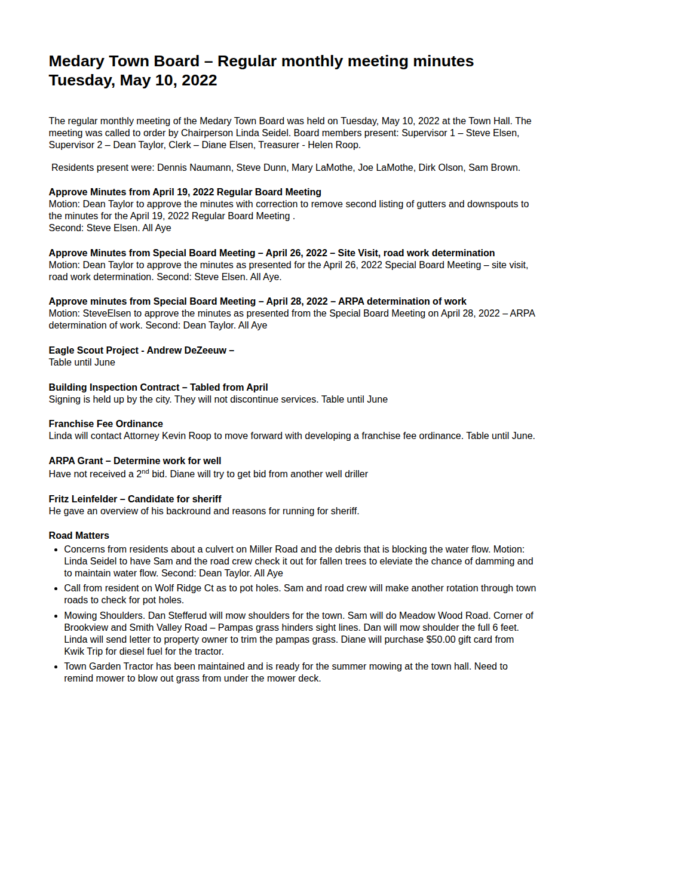Medary Town Board – Regular monthly meeting minutes
Tuesday, May 10, 2022
The regular monthly meeting of the Medary Town Board was held on Tuesday, May 10, 2022 at the Town Hall. The meeting was called to order by Chairperson Linda Seidel. Board members present: Supervisor 1 – Steve Elsen, Supervisor 2 – Dean Taylor, Clerk – Diane Elsen, Treasurer - Helen Roop.
Residents present were: Dennis Naumann, Steve Dunn, Mary LaMothe, Joe LaMothe, Dirk Olson, Sam Brown.
Approve Minutes from April 19, 2022 Regular Board Meeting
Motion: Dean Taylor to approve the minutes with correction to remove second listing of gutters and downspouts to the minutes for the April 19, 2022 Regular Board Meeting .
Second: Steve Elsen. All Aye
Approve Minutes from Special Board Meeting – April 26, 2022 – Site Visit, road work determination
Motion: Dean Taylor to approve the minutes as presented for the April 26, 2022 Special Board Meeting – site visit, road work determination. Second: Steve Elsen. All Aye.
Approve minutes from Special Board Meeting – April 28, 2022 – ARPA determination of work
Motion: SteveElsen to approve the minutes as presented from the Special Board Meeting on April 28, 2022 – ARPA determination of work. Second: Dean Taylor. All Aye
Eagle Scout Project - Andrew DeZeeuw –
Table until June
Building Inspection Contract – Tabled from April
Signing is held up by the city. They will not discontinue services. Table until June
Franchise Fee Ordinance
Linda will contact Attorney Kevin Roop to move forward with developing a franchise fee ordinance. Table until June.
ARPA Grant – Determine work for well
Have not received a 2nd bid. Diane will try to get bid from another well driller
Fritz Leinfelder – Candidate for sheriff
He gave an overview of his backround and reasons for running for sheriff.
Road Matters
Concerns from residents about a culvert on Miller Road and the debris that is blocking the water flow. Motion: Linda Seidel to have Sam and the road crew check it out for fallen trees to eleviate the chance of damming and to maintain water flow. Second: Dean Taylor. All Aye
Call from resident on Wolf Ridge Ct as to pot holes. Sam and road crew will make another rotation through town roads to check for pot holes.
Mowing Shoulders. Dan Stefferud will mow shoulders for the town. Sam will do Meadow Wood Road. Corner of Brookview and Smith Valley Road – Pampas grass hinders sight lines. Dan will mow shoulder the full 6 feet. Linda will send letter to property owner to trim the pampas grass. Diane will purchase $50.00 gift card from Kwik Trip for diesel fuel for the tractor.
Town Garden Tractor has been maintained and is ready for the summer mowing at the town hall. Need to remind mower to blow out grass from under the mower deck.